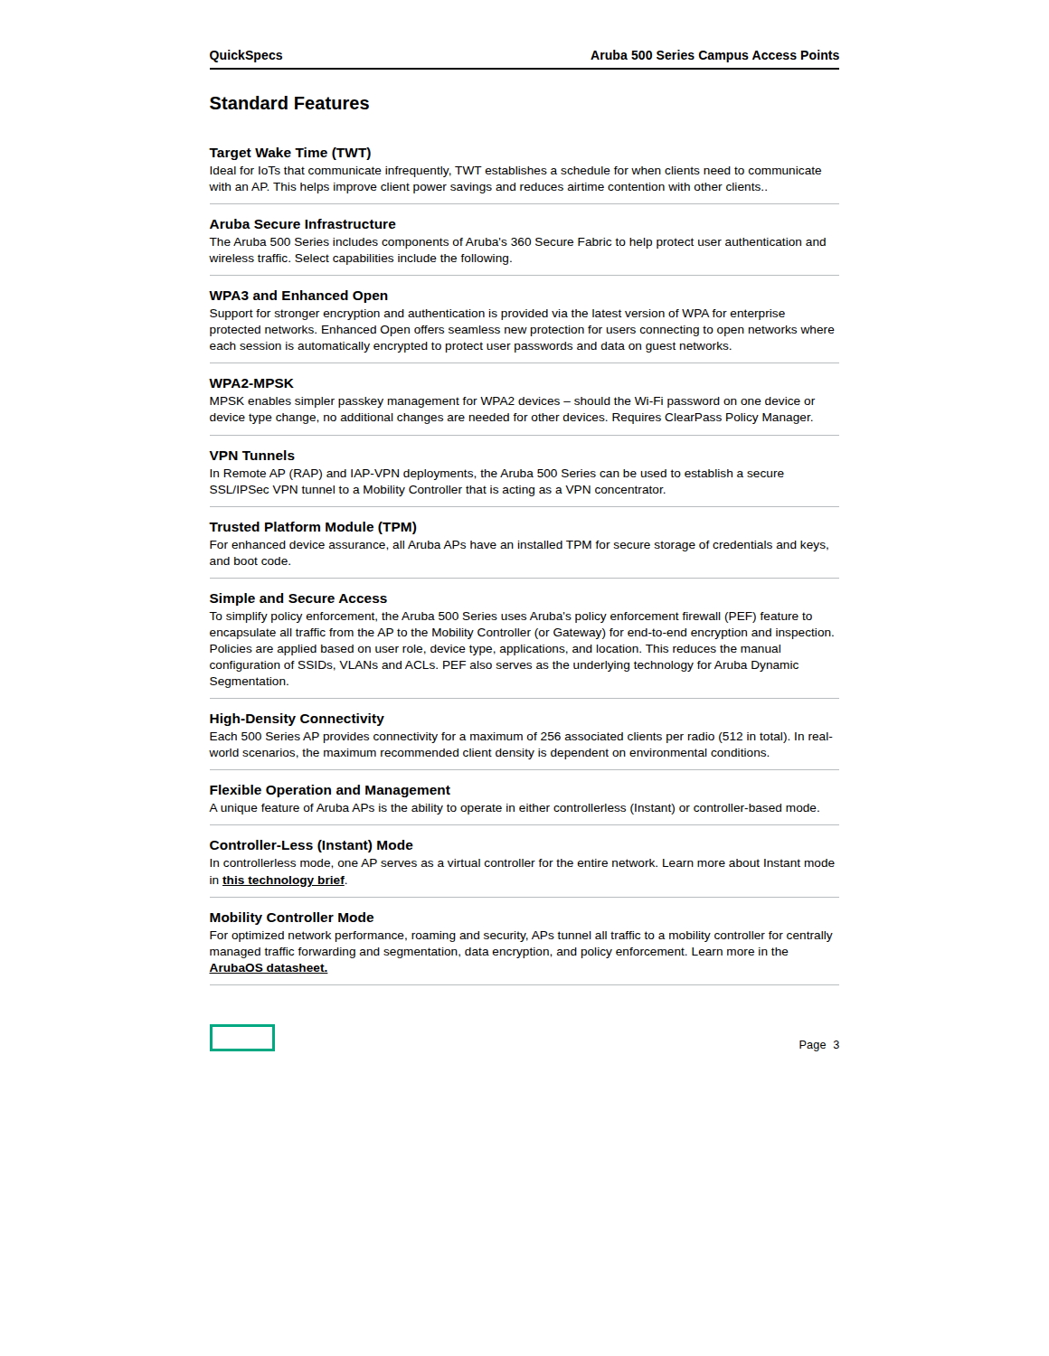QuickSpecs
Aruba 500 Series Campus Access Points
Standard Features
Target Wake Time (TWT)
Ideal for IoTs that communicate infrequently, TWT establishes a schedule for when clients need to communicate with an AP. This helps improve client power savings and reduces airtime contention with other clients..
Aruba Secure Infrastructure
The Aruba 500 Series includes components of Aruba's 360 Secure Fabric to help protect user authentication and wireless traffic. Select capabilities include the following.
WPA3 and Enhanced Open
Support for stronger encryption and authentication is provided via the latest version of WPA for enterprise protected networks. Enhanced Open offers seamless new protection for users connecting to open networks where each session is automatically encrypted to protect user passwords and data on guest networks.
WPA2-MPSK
MPSK enables simpler passkey management for WPA2 devices – should the Wi-Fi password on one device or device type change, no additional changes are needed for other devices. Requires ClearPass Policy Manager.
VPN Tunnels
In Remote AP (RAP) and IAP-VPN deployments, the Aruba 500 Series can be used to establish a secure SSL/IPSec VPN tunnel to a Mobility Controller that is acting as a VPN concentrator.
Trusted Platform Module (TPM)
For enhanced device assurance, all Aruba APs have an installed TPM for secure storage of credentials and keys, and boot code.
Simple and Secure Access
To simplify policy enforcement, the Aruba 500 Series uses Aruba's policy enforcement firewall (PEF) feature to encapsulate all traffic from the AP to the Mobility Controller (or Gateway) for end-to-end encryption and inspection. Policies are applied based on user role, device type, applications, and location. This reduces the manual configuration of SSIDs, VLANs and ACLs. PEF also serves as the underlying technology for Aruba Dynamic Segmentation.
High-Density Connectivity
Each 500 Series AP provides connectivity for a maximum of 256 associated clients per radio (512 in total). In real-world scenarios, the maximum recommended client density is dependent on environmental conditions.
Flexible Operation and Management
A unique feature of Aruba APs is the ability to operate in either controllerless (Instant) or controller-based mode.
Controller-Less (Instant) Mode
In controllerless mode, one AP serves as a virtual controller for the entire network. Learn more about Instant mode in this technology brief.
Mobility Controller Mode
For optimized network performance, roaming and security, APs tunnel all traffic to a mobility controller for centrally managed traffic forwarding and segmentation, data encryption, and policy enforcement. Learn more in the ArubaOS datasheet.
Page 3